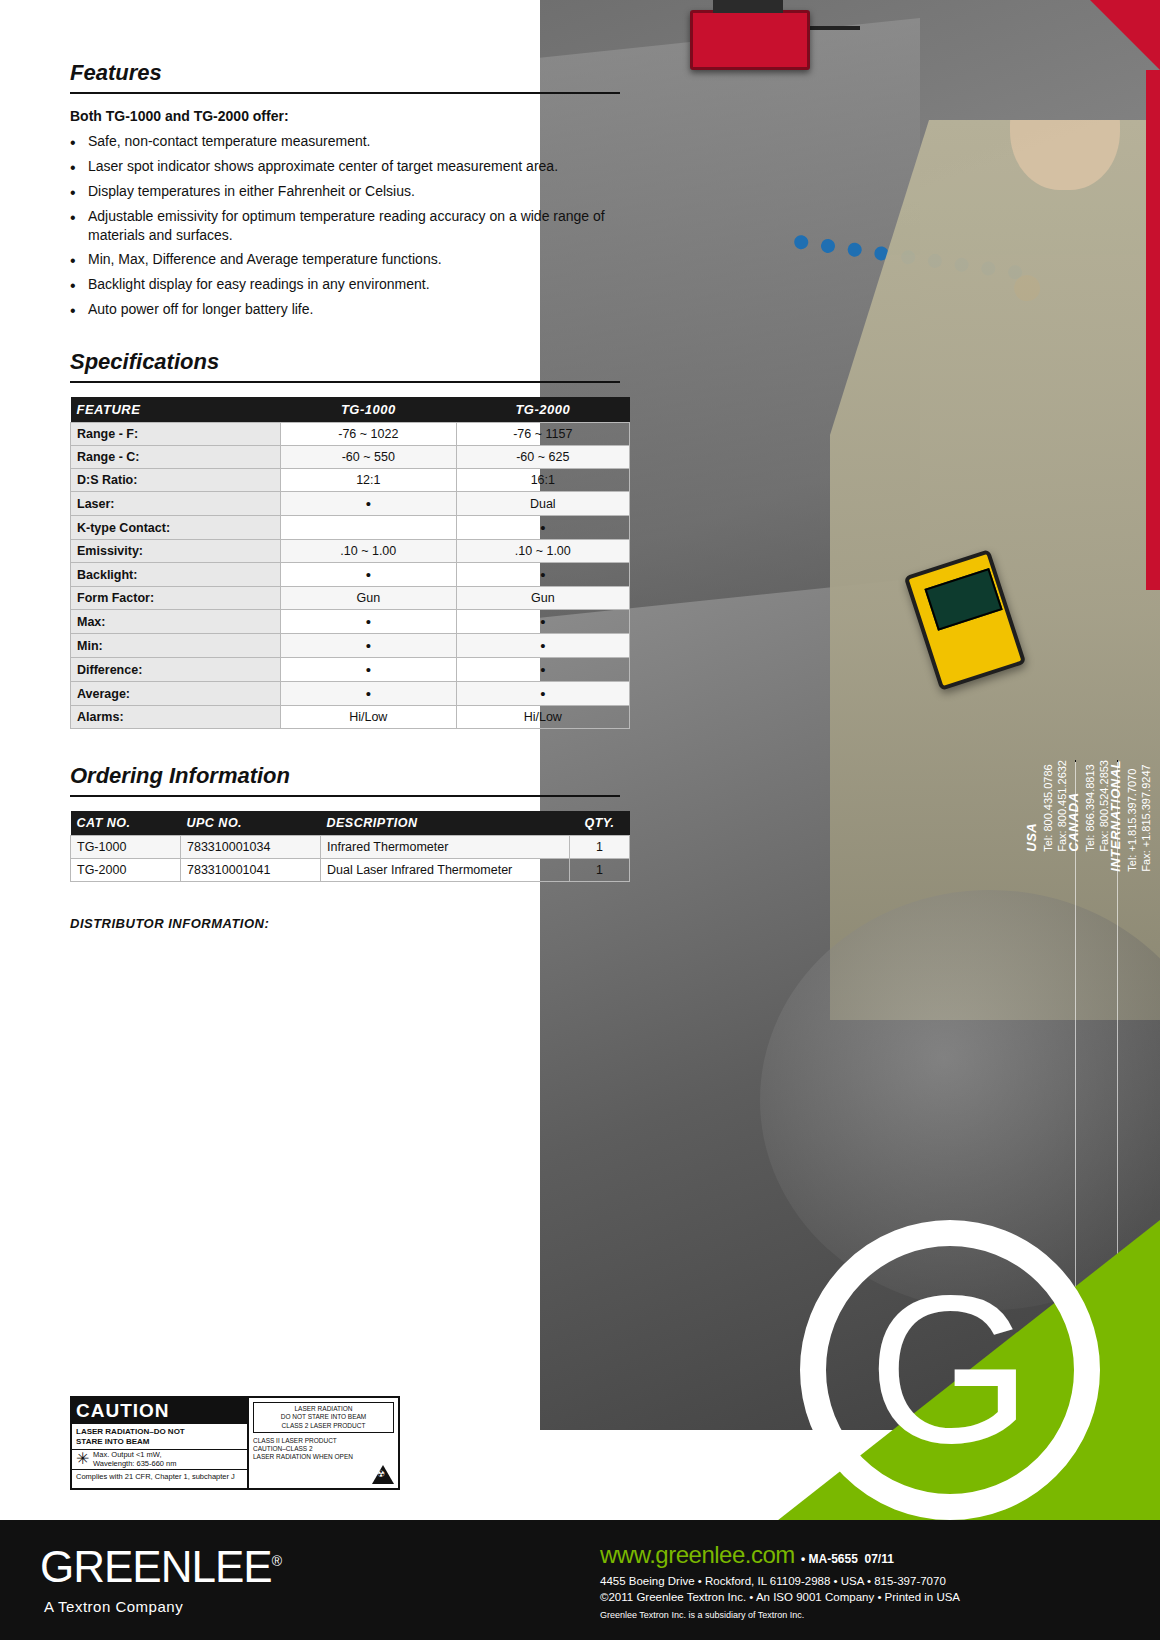USA
Tel: 800.435.0786
Fax: 800.451.2632
CANADA
Tel: 866.394.8813
Fax: 800.524.2853
INTERNATIONAL
Tel: +1.815.397.7070
Fax: +1.815.397.9247
Features
Both TG-1000 and TG-2000 offer:
Safe, non-contact temperature measurement.
Laser spot indicator shows approximate center of target measurement area.
Display temperatures in either Fahrenheit or Celsius.
Adjustable emissivity for optimum temperature reading accuracy on a wide range of materials and surfaces.
Min, Max, Difference and Average temperature functions.
Backlight display for easy readings in any environment.
Auto power off for longer battery life.
Specifications
| FEATURE | TG-1000 | TG-2000 |
| --- | --- | --- |
| Range - F: | -76 ~ 1022 | -76 ~ 1157 |
| Range - C: | -60 ~ 550 | -60 ~ 625 |
| D:S Ratio: | 12:1 | 16:1 |
| Laser: | • | Dual |
| K-type Contact: | | • |
| Emissivity: | .10 ~ 1.00 | .10 ~ 1.00 |
| Backlight: | • | • |
| Form Factor: | Gun | Gun |
| Max: | • | • |
| Min: | • | • |
| Difference: | • | • |
| Average: | • | • |
| Alarms: | Hi/Low | Hi/Low |
Ordering Information
| CAT NO. | UPC NO. | DESCRIPTION | QTY. |
| --- | --- | --- | --- |
| TG-1000 | 783310001034 | Infrared Thermometer | 1 |
| TG-2000 | 783310001041 | Dual Laser Infrared Thermometer | 1 |
DISTRIBUTOR INFORMATION:
CAUTION
LASER RADIATION–DO NOT
STARE INTO BEAM
✳ Max. Output <1 mW,
Wavelength: 635-660 nm
Complies with 21 CFR, Chapter 1, subchapter J
LASER RADIATION
DO NOT STARE INTO BEAM
CLASS 2 LASER PRODUCT
CLASS II LASER PRODUCT
CAUTION–CLASS 2
LASER RADIATION WHEN OPEN
G
GREENLEE®
A Textron Company
www.greenlee.com • MA-5655 07/11
4455 Boeing Drive • Rockford, IL 61109-2988 • USA • 815-397-7070
©2011 Greenlee Textron Inc. • An ISO 9001 Company • Printed in USA
Greenlee Textron Inc. is a subsidiary of Textron Inc.